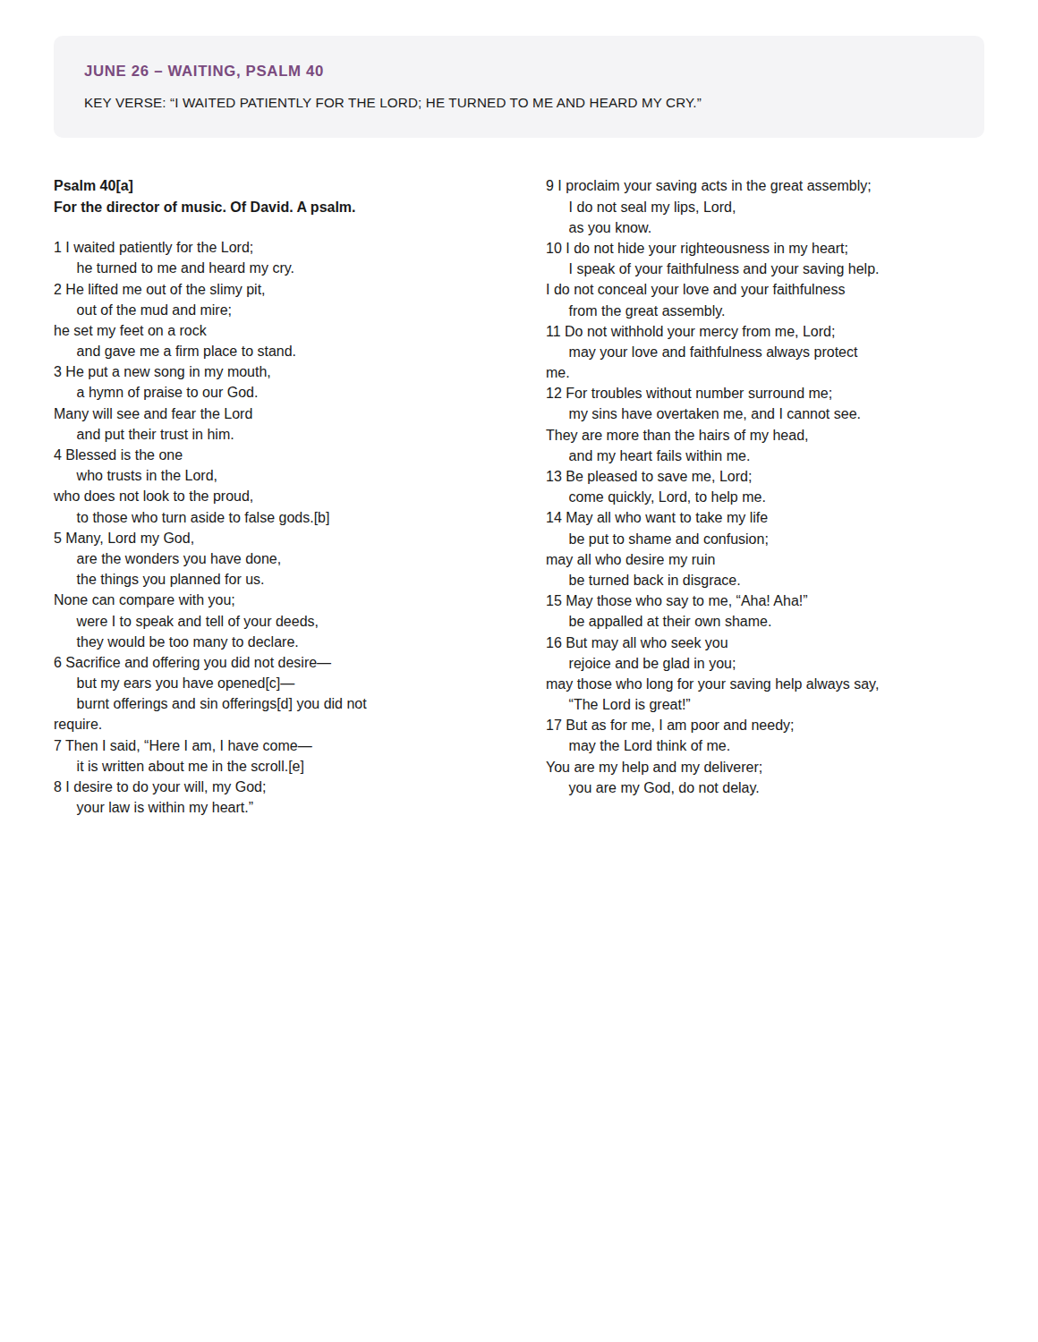June 26 – Waiting, Psalm 40
Key verse: “I waited patiently for the Lord; he turned to me and heard my cry.”
Psalm 40[a]
For the director of music. Of David. A psalm.
1 I waited patiently for the Lord;
he turned to me and heard my cry. 2 He lifted me out of the slimy pit,
out of the mud and mire; he set my feet on a rock
and gave me a firm place to stand. 3 He put a new song in my mouth,
a hymn of praise to our God. Many will see and fear the Lord
and put their trust in him. 4 Blessed is the one
who trusts in the Lord, who does not look to the proud,
to those who turn aside to false gods.[b] 5 Many, Lord my God,
are the wonders you have done, the things you planned for us. None can compare with you;
were I to speak and tell of your deeds, they would be too many to declare. 6 Sacrifice and offering you did not desire—
but my ears you have opened[c]— burnt offerings and sin offerings[d] you did not require.
7 Then I said, “Here I am, I have come—
it is written about me in the scroll.[e] 8 I desire to do your will, my God;
your law is within my heart.” 9 I proclaim your saving acts in the great assembly;
I do not seal my lips, Lord, as you know. 10 I do not hide your righteousness in my heart;
I speak of your faithfulness and your saving help. I do not conceal your love and your faithfulness
from the great assembly. 11 Do not withhold your mercy from me, Lord;
may your love and faithfulness always protect me.
12 For troubles without number surround me;
my sins have overtaken me, and I cannot see. They are more than the hairs of my head,
and my heart fails within me. 13 Be pleased to save me, Lord;
come quickly, Lord, to help me. 14 May all who want to take my life
be put to shame and confusion; may all who desire my ruin
be turned back in disgrace. 15 May those who say to me, “Aha! Aha!”
be appalled at their own shame. 16 But may all who seek you
rejoice and be glad in you; may those who long for your saving help always say,
“The Lord is great!” 17 But as for me, I am poor and needy;
may the Lord think of me. You are my help and my deliverer;
you are my God, do not delay.